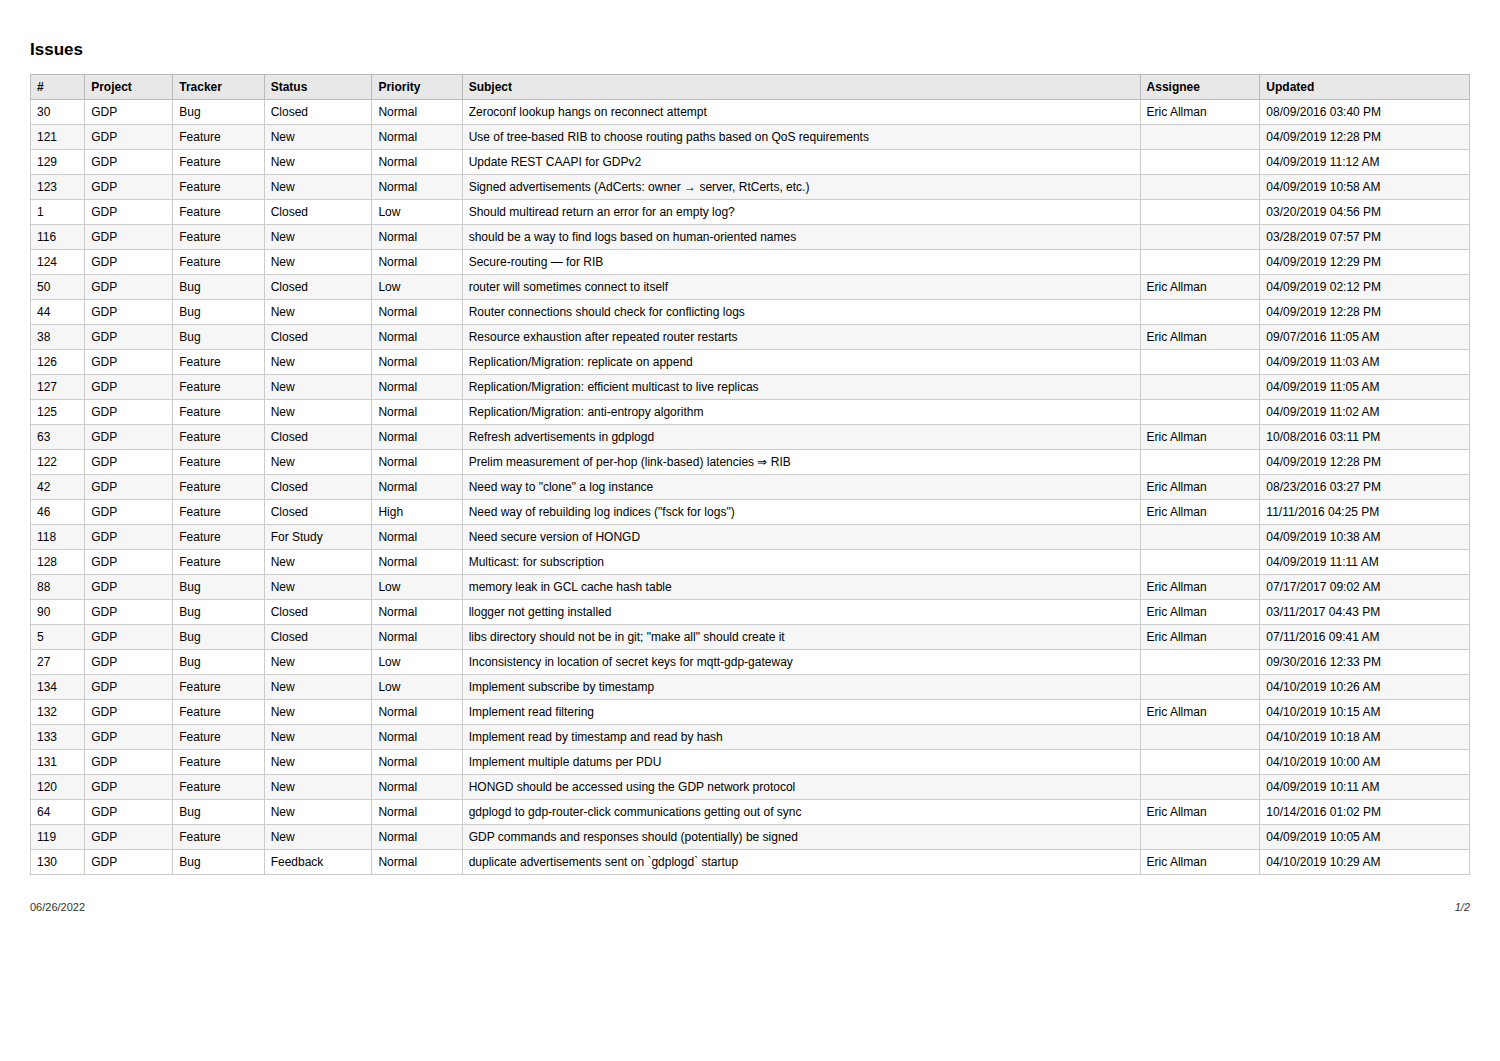Issues
| # | Project | Tracker | Status | Priority | Subject | Assignee | Updated |
| --- | --- | --- | --- | --- | --- | --- | --- |
| 30 | GDP | Bug | Closed | Normal | Zeroconf lookup hangs on reconnect attempt | Eric Allman | 08/09/2016 03:40 PM |
| 121 | GDP | Feature | New | Normal | Use of tree-based RIB to choose routing paths based on QoS requirements | | 04/09/2019 12:28 PM |
| 129 | GDP | Feature | New | Normal | Update REST CAAPI for GDPv2 | | 04/09/2019 11:12 AM |
| 123 | GDP | Feature | New | Normal | Signed advertisements (AdCerts: owner → server, RtCerts, etc.) | | 04/09/2019 10:58 AM |
| 1 | GDP | Feature | Closed | Low | Should multiread return an error for an empty log? | | 03/20/2019 04:56 PM |
| 116 | GDP | Feature | New | Normal | should be a way to find logs based on human-oriented names | | 03/28/2019 07:57 PM |
| 124 | GDP | Feature | New | Normal | Secure-routing — for RIB | | 04/09/2019 12:29 PM |
| 50 | GDP | Bug | Closed | Low | router will sometimes connect to itself | Eric Allman | 04/09/2019 02:12 PM |
| 44 | GDP | Bug | New | Normal | Router connections should check for conflicting logs | | 04/09/2019 12:28 PM |
| 38 | GDP | Bug | Closed | Normal | Resource exhaustion after repeated router restarts | Eric Allman | 09/07/2016 11:05 AM |
| 126 | GDP | Feature | New | Normal | Replication/Migration: replicate on append | | 04/09/2019 11:03 AM |
| 127 | GDP | Feature | New | Normal | Replication/Migration: efficient multicast to live replicas | | 04/09/2019 11:05 AM |
| 125 | GDP | Feature | New | Normal | Replication/Migration: anti-entropy algorithm | | 04/09/2019 11:02 AM |
| 63 | GDP | Feature | Closed | Normal | Refresh advertisements in gdplogd | Eric Allman | 10/08/2016 03:11 PM |
| 122 | GDP | Feature | New | Normal | Prelim measurement of per-hop (link-based) latencies ⇒ RIB | | 04/09/2019 12:28 PM |
| 42 | GDP | Feature | Closed | Normal | Need way to "clone" a log instance | Eric Allman | 08/23/2016 03:27 PM |
| 46 | GDP | Feature | Closed | High | Need way of rebuilding log indices ("fsck for logs") | Eric Allman | 11/11/2016 04:25 PM |
| 118 | GDP | Feature | For Study | Normal | Need secure version of HONGD | | 04/09/2019 10:38 AM |
| 128 | GDP | Feature | New | Normal | Multicast: for subscription | | 04/09/2019 11:11 AM |
| 88 | GDP | Bug | New | Low | memory leak in GCL cache hash table | Eric Allman | 07/17/2017 09:02 AM |
| 90 | GDP | Bug | Closed | Normal | llogger not getting installed | Eric Allman | 03/11/2017 04:43 PM |
| 5 | GDP | Bug | Closed | Normal | libs directory should not be in git; "make all" should create it | Eric Allman | 07/11/2016 09:41 AM |
| 27 | GDP | Bug | New | Low | Inconsistency in location of secret keys for mqtt-gdp-gateway | | 09/30/2016 12:33 PM |
| 134 | GDP | Feature | New | Low | Implement subscribe by timestamp | | 04/10/2019 10:26 AM |
| 132 | GDP | Feature | New | Normal | Implement read filtering | Eric Allman | 04/10/2019 10:15 AM |
| 133 | GDP | Feature | New | Normal | Implement read by timestamp and read by hash | | 04/10/2019 10:18 AM |
| 131 | GDP | Feature | New | Normal | Implement multiple datums per PDU | | 04/10/2019 10:00 AM |
| 120 | GDP | Feature | New | Normal | HONGD should be accessed using the GDP network protocol | | 04/09/2019 10:11 AM |
| 64 | GDP | Bug | New | Normal | gdplogd to gdp-router-click communications getting out of sync | Eric Allman | 10/14/2016 01:02 PM |
| 119 | GDP | Feature | New | Normal | GDP commands and responses should (potentially) be signed | | 04/09/2019 10:05 AM |
| 130 | GDP | Bug | Feedback | Normal | duplicate advertisements sent on `gdplogd` startup | Eric Allman | 04/10/2019 10:29 AM |
06/26/2022 1/2